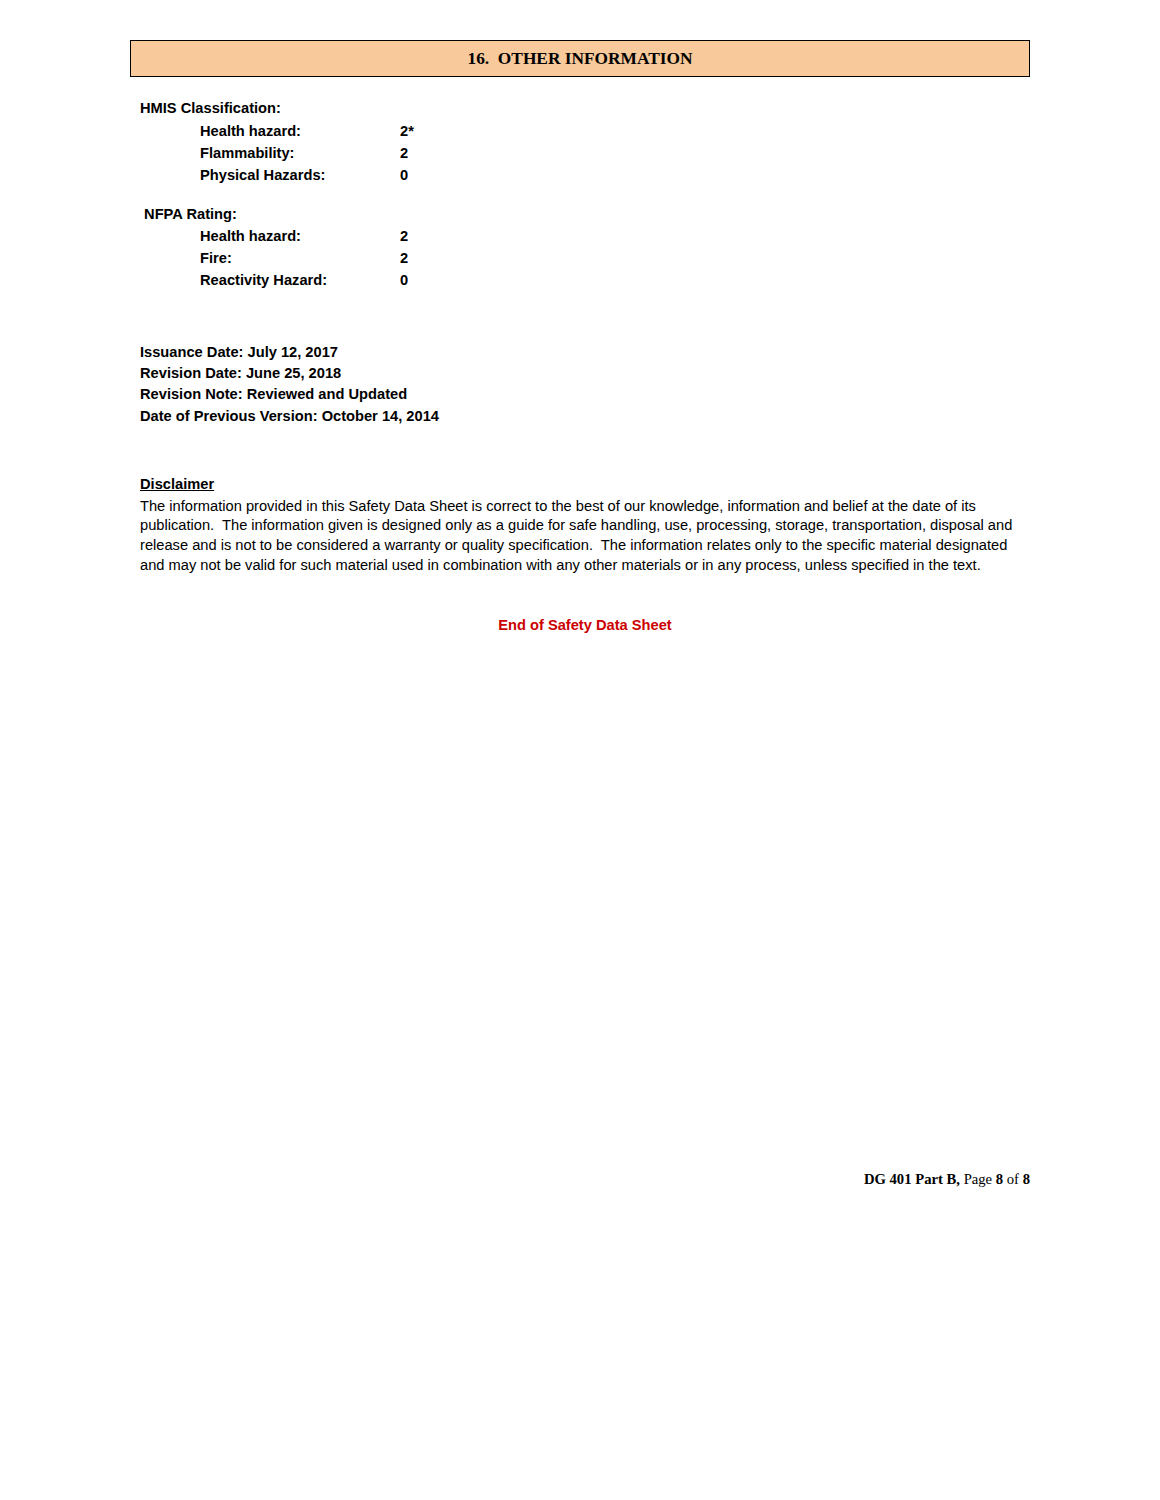16. OTHER INFORMATION
HMIS Classification:
| Health hazard: | 2* |
| Flammability: | 2 |
| Physical Hazards: | 0 |
NFPA Rating:
| Health hazard: | 2 |
| Fire: | 2 |
| Reactivity Hazard: | 0 |
Issuance Date: July 12, 2017
Revision Date: June 25, 2018
Revision Note: Reviewed and Updated
Date of Previous Version: October 14, 2014
Disclaimer
The information provided in this Safety Data Sheet is correct to the best of our knowledge, information and belief at the date of its publication. The information given is designed only as a guide for safe handling, use, processing, storage, transportation, disposal and release and is not to be considered a warranty or quality specification. The information relates only to the specific material designated and may not be valid for such material used in combination with any other materials or in any process, unless specified in the text.
End of Safety Data Sheet
DG 401 Part B, Page 8 of 8